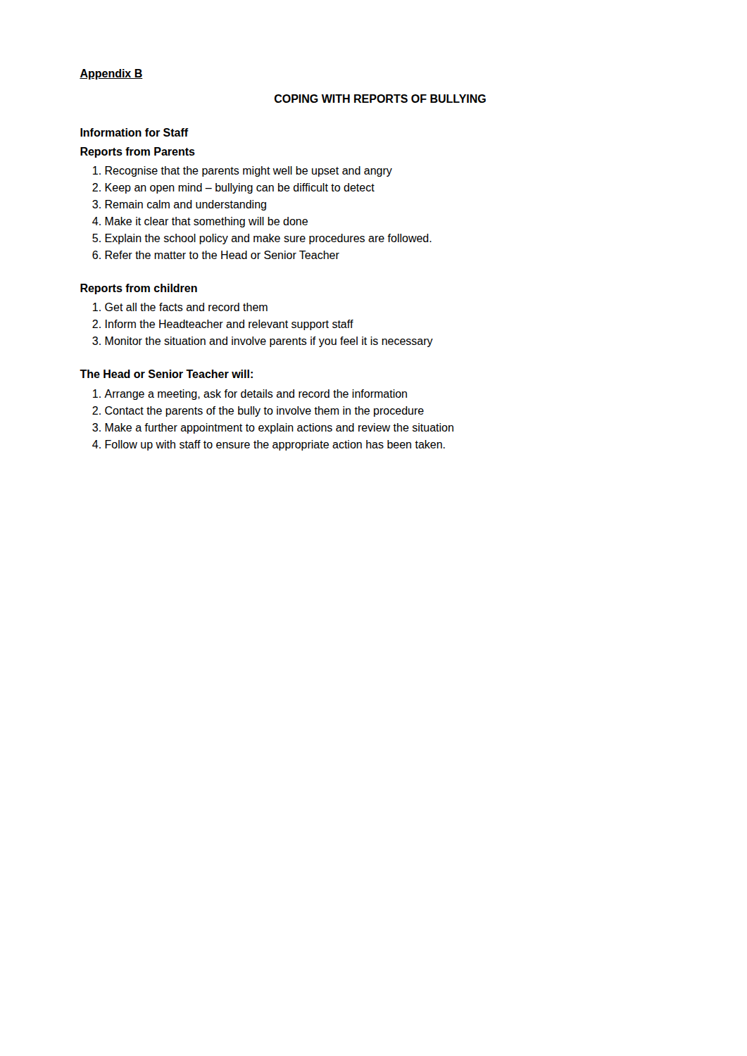Appendix B
COPING WITH REPORTS OF BULLYING
Information for Staff
Reports from Parents
Recognise that the parents might well be upset and angry
Keep an open mind – bullying can be difficult to detect
Remain calm and understanding
Make it clear that something will be done
Explain the school policy and make sure procedures are followed.
Refer the matter to the Head or Senior Teacher
Reports from children
Get all the facts and record them
Inform the Headteacher and relevant support staff
Monitor the situation and involve parents if you feel it is necessary
The Head or Senior Teacher will:
Arrange a meeting, ask for details and record the information
Contact the parents of the bully to involve them in the procedure
Make a further appointment to explain actions and review the situation
Follow up with staff to ensure the appropriate action has been taken.